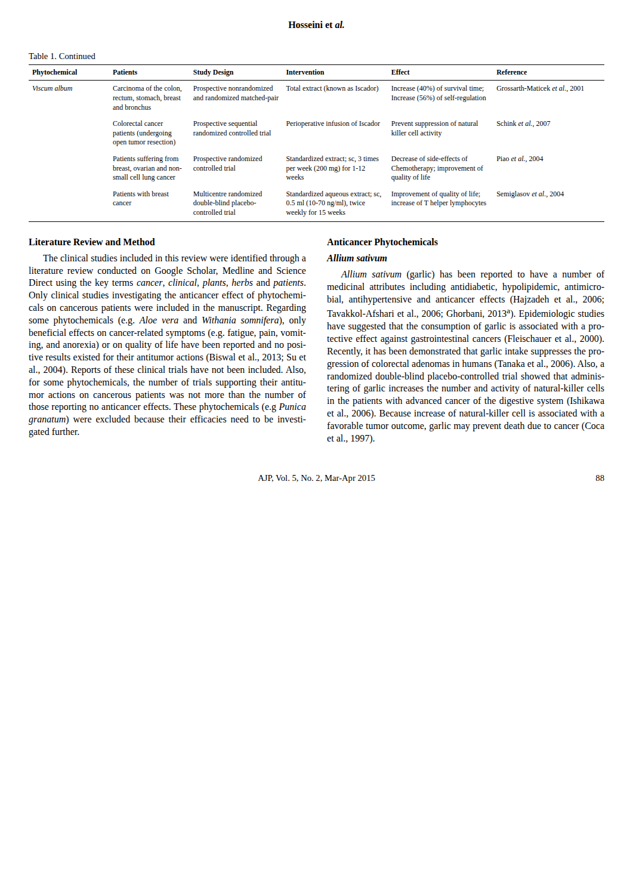Hosseini et al.
Table 1. Continued
| Phytochemical | Patients | Study Design | Intervention | Effect | Reference |
| --- | --- | --- | --- | --- | --- |
| Viscum album | Carcinoma of the colon, rectum, stomach, breast and bronchus | Prospective nonrandomized and randomized matched-pair | Total extract (known as Iscador) | Increase (40%) of survival time; Increase (56%) of self-regulation | Grossarth-Maticek et al. , 2001 |
| | Colorectal cancer patients (undergoing open tumor resection) | Prospective sequential randomized controlled trial | Perioperative infusion of Iscador | Prevent suppression of natural killer cell activity | Schink et al. , 2007 |
| | Patients suffering from breast, ovarian and non-small cell lung cancer | Prospective randomized controlled trial | Standardized extract; sc, 3 times per week (200 mg) for 1-12 weeks | Decrease of side-effects of Chemotherapy; improvement of quality of life | Piao et al. , 2004 |
| | Patients with breast cancer | Multicentre randomized double-blind placebo-controlled trial | Standardized aqueous extract; sc, 0.5 ml (10-70 ng/ml), twice weekly for 15 weeks | Improvement of quality of life; increase of T helper lymphocytes | Semiglasov et al. , 2004 |
Literature Review and Method
The clinical studies included in this review were identified through a literature review conducted on Google Scholar, Medline and Science Direct using the key terms cancer, clinical, plants, herbs and patients. Only clinical studies investigating the anticancer effect of phytochemicals on cancerous patients were included in the manuscript. Regarding some phytochemicals (e.g. Aloe vera and Withania somnifera), only beneficial effects on cancer-related symptoms (e.g. fatigue, pain, vomiting, and anorexia) or on quality of life have been reported and no positive results existed for their antitumor actions (Biswal et al., 2013; Su et al., 2004). Reports of these clinical trials have not been included. Also, for some phytochemicals, the number of trials supporting their antitumor actions on cancerous patients was not more than the number of those reporting no anticancer effects. These phytochemicals (e.g Punica granatum) were excluded because their efficacies need to be investigated further.
Anticancer Phytochemicals
Allium sativum
Allium sativum (garlic) has been reported to have a number of medicinal attributes including antidiabetic, hypolipidemic, antimicrobial, antihypertensive and anticancer effects (Hajzadeh et al., 2006; Tavakkol-Afshari et al., 2006; Ghorbani, 2013a). Epidemiologic studies have suggested that the consumption of garlic is associated with a protective effect against gastrointestinal cancers (Fleischauer et al., 2000). Recently, it has been demonstrated that garlic intake suppresses the progression of colorectal adenomas in humans (Tanaka et al., 2006). Also, a randomized double-blind placebo-controlled trial showed that administering of garlic increases the number and activity of natural-killer cells in the patients with advanced cancer of the digestive system (Ishikawa et al., 2006). Because increase of natural-killer cell is associated with a favorable tumor outcome, garlic may prevent death due to cancer (Coca et al., 1997).
AJP, Vol. 5, No. 2, Mar-Apr 2015 88